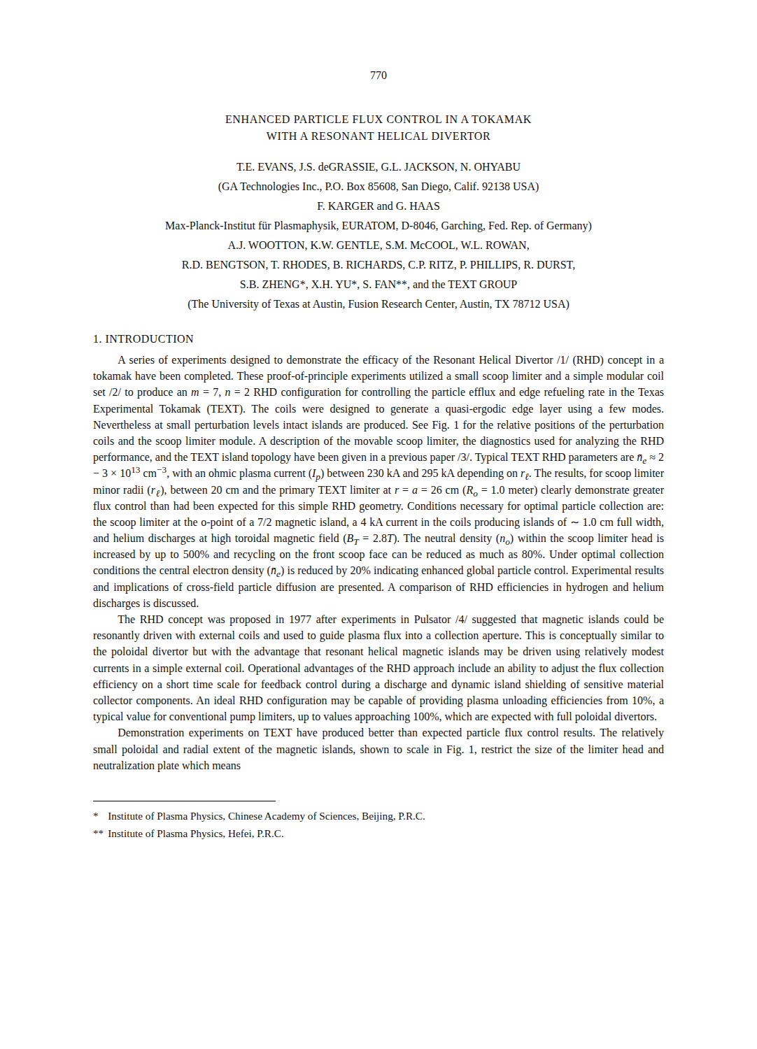770
Enhanced Particle Flux Control in a Tokamak
with a Resonant Helical Divertor
T.E. EVANS, J.S. deGRASSIE, G.L. JACKSON, N. OHYABU
(GA Technologies Inc., P.O. Box 85608, San Diego, Calif. 92138 USA)
F. KARGER and G. HAAS
Max-Planck-Institut für Plasmaphysik, EURATOM, D-8046, Garching, Fed. Rep. of Germany)
A.J. WOOTTON, K.W. GENTLE, S.M. McCOOL, W.L. ROWAN,
R.D. BENGTSON, T. RHODES, B. RICHARDS, C.P. RITZ, P. PHILLIPS, R. DURST,
S.B. ZHENG*, X.H. YU*, S. FAN**, and the TEXT GROUP
(The University of Texas at Austin, Fusion Research Center, Austin, TX 78712 USA)
1. Introduction
A series of experiments designed to demonstrate the efficacy of the Resonant Helical Divertor /1/ (RHD) concept in a tokamak have been completed. These proof-of-principle experiments utilized a small scoop limiter and a simple modular coil set /2/ to produce an m = 7, n = 2 RHD configuration for controlling the particle efflux and edge refueling rate in the Texas Experimental Tokamak (TEXT). The coils were designed to generate a quasi-ergodic edge layer using a few modes. Nevertheless at small perturbation levels intact islands are produced. See Fig. 1 for the relative positions of the perturbation coils and the scoop limiter module. A description of the movable scoop limiter, the diagnostics used for analyzing the RHD performance, and the TEXT island topology have been given in a previous paper /3/. Typical TEXT RHD parameters are n̄e ≈ 2 − 3 × 1013 cm−3, with an ohmic plasma current (Ip) between 230 kA and 295 kA depending on rℓ. The results, for scoop limiter minor radii (rℓ), between 20 cm and the primary TEXT limiter at r = a = 26 cm (Ro = 1.0 meter) clearly demonstrate greater flux control than had been expected for this simple RHD geometry. Conditions necessary for optimal particle collection are: the scoop limiter at the o-point of a 7/2 magnetic island, a 4 kA current in the coils producing islands of ∼ 1.0 cm full width, and helium discharges at high toroidal magnetic field (BT = 2.8T). The neutral density (no) within the scoop limiter head is increased by up to 500% and recycling on the front scoop face can be reduced as much as 80%. Under optimal collection conditions the central electron density (n̄e) is reduced by 20% indicating enhanced global particle control. Experimental results and implications of cross-field particle diffusion are presented. A comparison of RHD efficiencies in hydrogen and helium discharges is discussed.
The RHD concept was proposed in 1977 after experiments in Pulsator /4/ suggested that magnetic islands could be resonantly driven with external coils and used to guide plasma flux into a collection aperture. This is conceptually similar to the poloidal divertor but with the advantage that resonant helical magnetic islands may be driven using relatively modest currents in a simple external coil. Operational advantages of the RHD approach include an ability to adjust the flux collection efficiency on a short time scale for feedback control during a discharge and dynamic island shielding of sensitive material collector components. An ideal RHD configuration may be capable of providing plasma unloading efficiencies from 10%, a typical value for conventional pump limiters, up to values approaching 100%, which are expected with full poloidal divertors.
Demonstration experiments on TEXT have produced better than expected particle flux control results. The relatively small poloidal and radial extent of the magnetic islands, shown to scale in Fig. 1, restrict the size of the limiter head and neutralization plate which means
*Institute of Plasma Physics, Chinese Academy of Sciences, Beijing, P.R.C.
**Institute of Plasma Physics, Hefei, P.R.C.